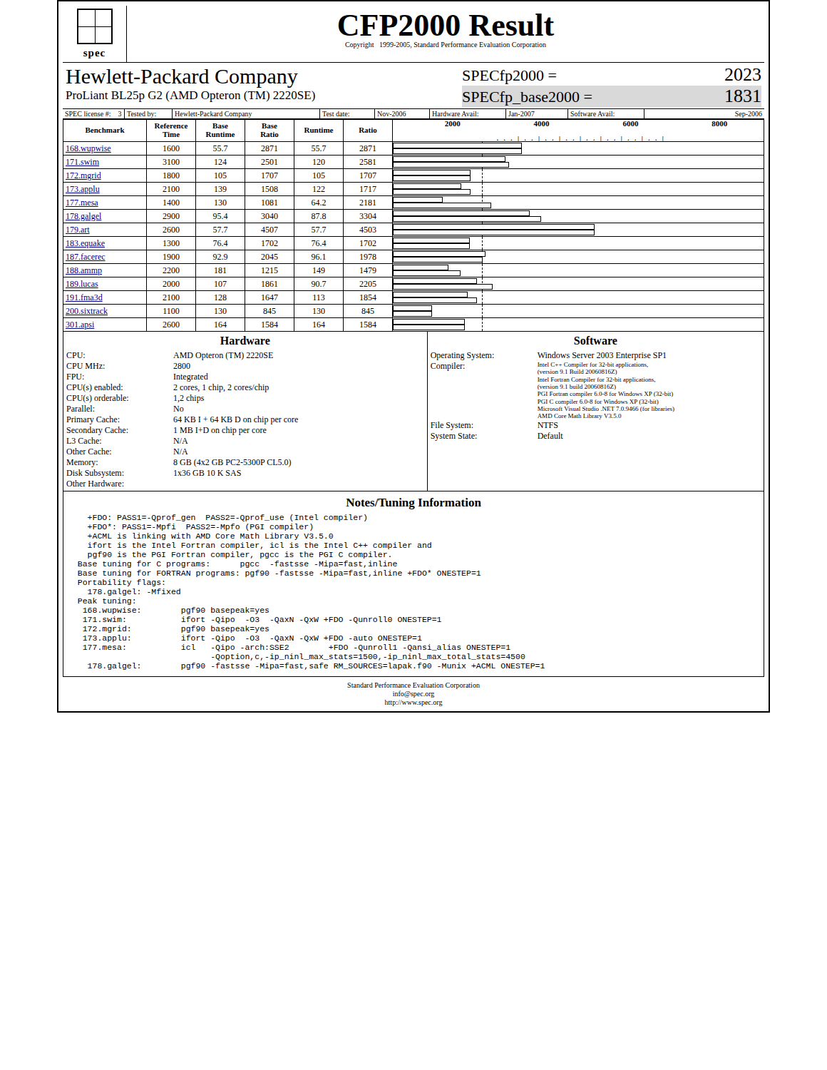spec
CFP2000 Result
Copyright 1999-2005, Standard Performance Evaluation Corporation
Hewlett-Packard Company
ProLiant BL25p G2 (AMD Opteron (TM) 2220SE)
SPECfp2000 =2023
SPECfp_base2000 =1831
SPEC license #: 3
Tested by:
Hewlett-Packard Company
Test date:
Nov-2006
Hardware Avail:
Jan-2007
Software Avail:
Sep-2006
| Benchmark | Reference Time | Base Runtime | Base Ratio | Runtime | Ratio | 2000 4000 6000 8000 . . . / . . / . . / . . / . . / . . / . . / . . / |
| --- | --- | --- | --- | --- | --- | --- |
| 168.wupwise | 1600 | 55.7 | 2871 | 55.7 | 2871 | |
| 171.swim | 3100 | 124 | 2501 | 120 | 2581 | |
| 172.mgrid | 1800 | 105 | 1707 | 105 | 1707 | |
| 173.applu | 2100 | 139 | 1508 | 122 | 1717 | |
| 177.mesa | 1400 | 130 | 1081 | 64.2 | 2181 | |
| 178.galgel | 2900 | 95.4 | 3040 | 87.8 | 3304 | |
| 179.art | 2600 | 57.7 | 4507 | 57.7 | 4503 | |
| 183.equake | 1300 | 76.4 | 1702 | 76.4 | 1702 | |
| 187.facerec | 1900 | 92.9 | 2045 | 96.1 | 1978 | |
| 188.ammp | 2200 | 181 | 1215 | 149 | 1479 | |
| 189.lucas | 2000 | 107 | 1861 | 90.7 | 2205 | |
| 191.fma3d | 2100 | 128 | 1647 | 113 | 1854 | |
| 200.sixtrack | 1100 | 130 | 845 | 130 | 845 | |
| 301.apsi | 2600 | 164 | 1584 | 164 | 1584 | |
Hardware
CPU:
AMD Opteron (TM) 2220SE
CPU MHz:
2800
FPU:
Integrated
CPU(s) enabled:
2 cores, 1 chip, 2 cores/chip
CPU(s) orderable:
1,2 chips
Parallel:
No
Primary Cache:
64 KB I + 64 KB D on chip per core
Secondary Cache:
1 MB I+D on chip per core
L3 Cache:
N/A
Other Cache:
N/A
Memory:
8 GB (4x2 GB PC2-5300P CL5.0)
Disk Subsystem:
1x36 GB 10 K SAS
Other Hardware:
Software
Operating System:
Windows Server 2003 Enterprise SP1
Compiler:
Intel C++ Compiler for 32-bit applications,
(version 9.1 Build 20060816Z)
Intel Fortran Compiler for 32-bit applications,
(version 9.1 build 20060816Z)
PGI Fortran compiler 6.0-8 for Windows XP (32-bit)
PGI C compiler 6.0-8 for Windows XP (32-bit)
Microsoft Visual Studio .NET 7.0.9466 (for libraries)
AMD Core Math Library V3.5.0
File System:
NTFS
System State:
Default
Notes/Tuning Information
    +FDO: PASS1=-Qprof_gen  PASS2=-Qprof_use (Intel compiler)
    +FDO*: PASS1=-Mpfi  PASS2=-Mpfo (PGI compiler)
    +ACML is linking with AMD Core Math Library V3.5.0
    ifort is the Intel Fortran compiler, icl is the Intel C++ compiler and
    pgf90 is the PGI Fortran compiler, pgcc is the PGI C compiler.
  Base tuning for C programs:      pgcc  -fastsse -Mipa=fast,inline
  Base tuning for FORTRAN programs: pgf90 -fastsse -Mipa=fast,inline +FDO* ONESTEP=1
  Portability flags:
    178.galgel: -Mfixed
  Peak tuning:
   168.wupwise:        pgf90 basepeak=yes
   171.swim:           ifort -Qipo  -O3  -QaxN -QxW +FDO -Qunroll0 ONESTEP=1
   172.mgrid:          pgf90 basepeak=yes
   173.applu:          ifort -Qipo  -O3  -QaxN -QxW +FDO -auto ONESTEP=1
   177.mesa:           icl   -Qipo -arch:SSE2        +FDO -Qunroll1 -Qansi_alias ONESTEP=1
                             -Qoption,c,-ip_ninl_max_stats=1500,-ip_ninl_max_total_stats=4500
    178.galgel:        pgf90 -fastsse -Mipa=fast,safe RM_SOURCES=lapak.f90 -Munix +ACML ONESTEP=1
Standard Performance Evaluation Corporation
info@spec.org
http://www.spec.org